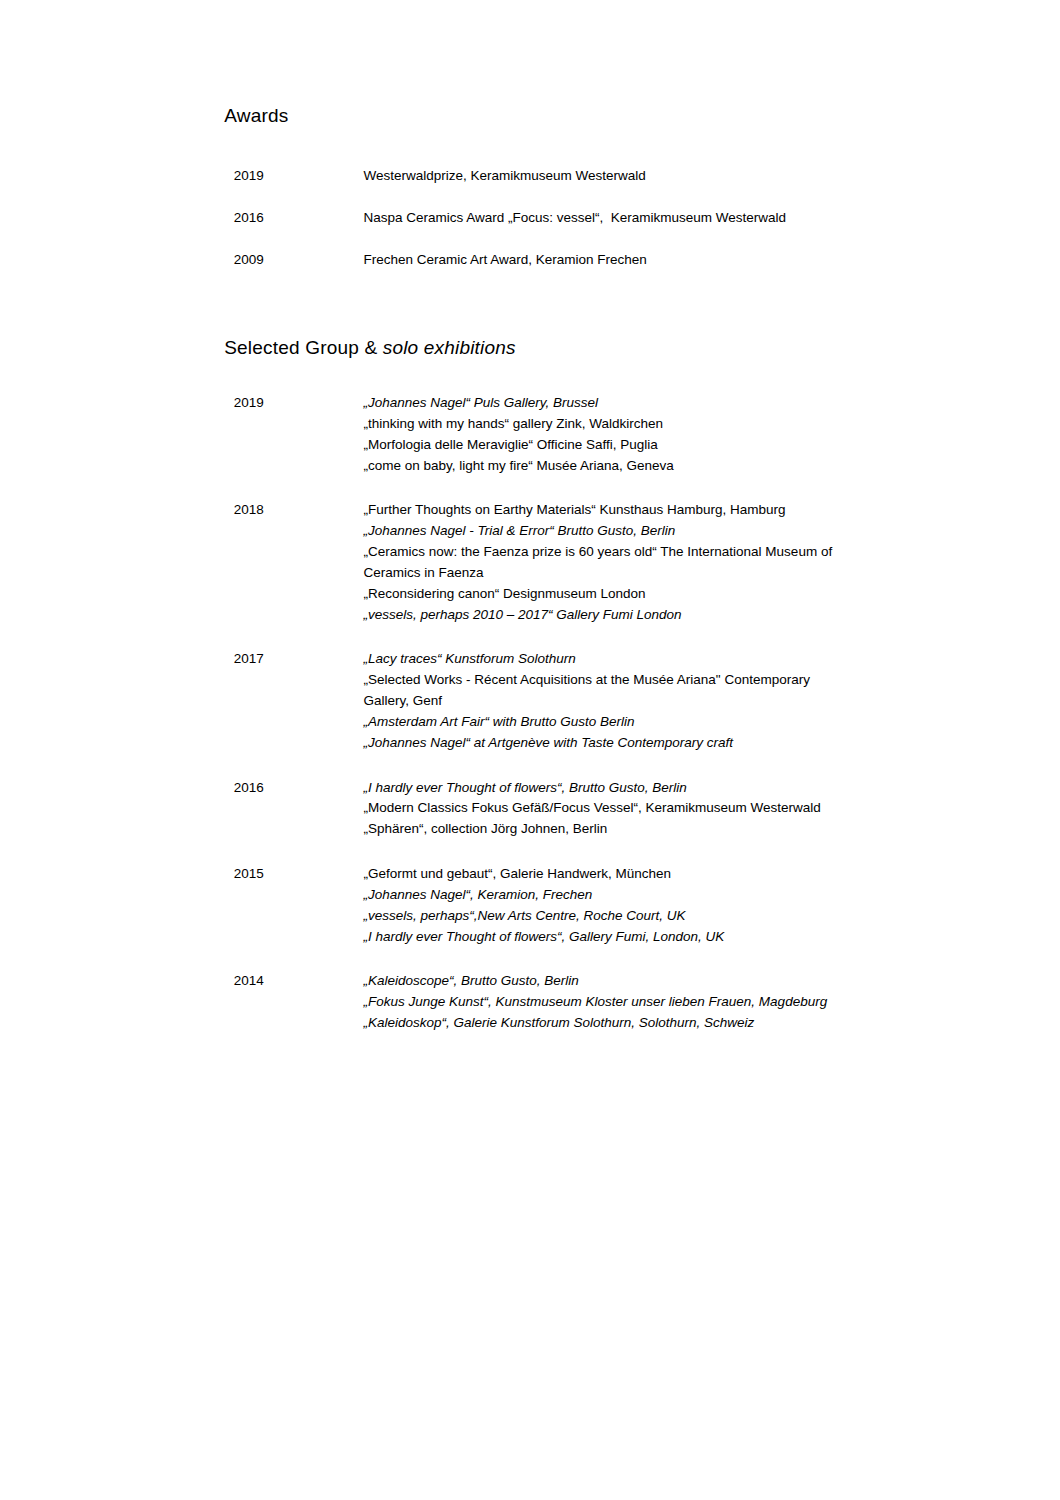Awards
| 2019 | Westerwaldprize, Keramikmuseum Westerwald |
| 2016 | Naspa Ceramics Award „Focus: vessel“, Keramikmuseum Westerwald |
| 2009 | Frechen Ceramic Art Award, Keramion Frechen |
Selected Group & solo exhibitions
| 2019 | „Johannes Nagel“ Puls Gallery, Brussel „thinking with my hands“ gallery Zink, Waldkirchen „Morfologia delle Meraviglie“ Officine Saffi, Puglia „come on baby, light my fire“ Musée Ariana, Geneva |
| 2018 | „Further Thoughts on Earthy Materials“ Kunsthaus Hamburg, Hamburg „Johannes Nagel - Trial & Error“ Brutto Gusto, Berlin „Ceramics now: the Faenza prize is 60 years old“ The International Museum of Ceramics in Faenza „Reconsidering canon“ Designmuseum London „vessels, perhaps 2010 – 2017“ Gallery Fumi London |
| 2017 | „Lacy traces“ Kunstforum Solothurn „Selected Works - Récent Acquisitions at the Musée Ariana" Contemporary Gallery, Genf „Amsterdam Art Fair“ with Brutto Gusto Berlin „Johannes Nagel“ at Artgenève with Taste Contemporary craft |
| 2016 | „I hardly ever Thought of flowers“, Brutto Gusto, Berlin „Modern Classics Fokus Gefäß/Focus Vessel“, Keramikmuseum Westerwald „Sphären“, collection Jörg Johnen, Berlin |
| 2015 | „Geformt und gebaut“, Galerie Handwerk, München „Johannes Nagel“, Keramion, Frechen „vessels, perhaps“,New Arts Centre, Roche Court, UK „I hardly ever Thought of flowers“, Gallery Fumi, London, UK |
| 2014 | „Kaleidoscope“, Brutto Gusto, Berlin „Fokus Junge Kunst“, Kunstmuseum Kloster unser lieben Frauen, Magdeburg „Kaleidoskop“, Galerie Kunstforum Solothurn, Solothurn, Schweiz |